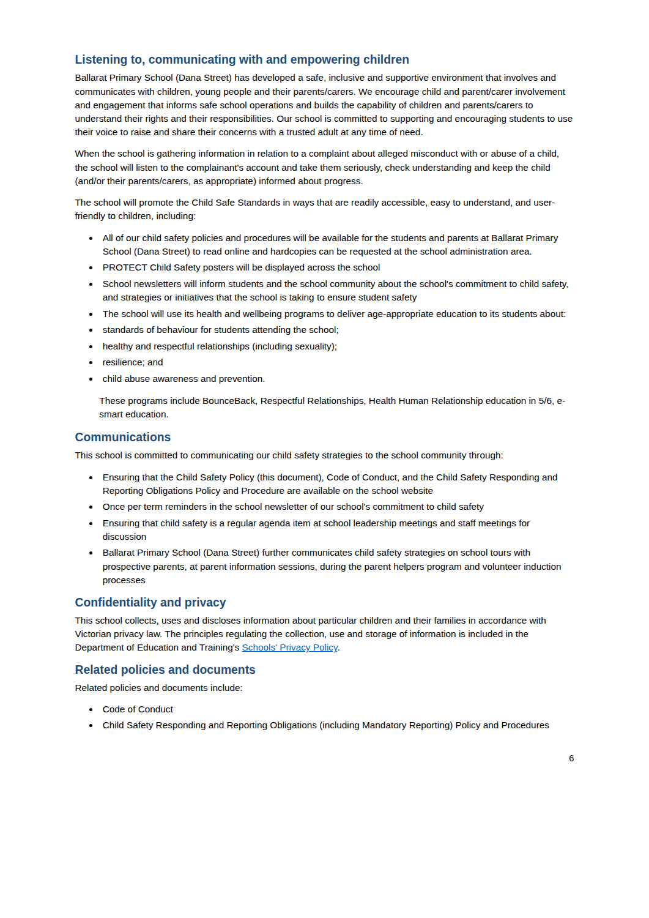Listening to, communicating with and empowering children
Ballarat Primary School (Dana Street) has developed a safe, inclusive and supportive environment that involves and communicates with children, young people and their parents/carers. We encourage child and parent/carer involvement and engagement that informs safe school operations and builds the capability of children and parents/carers to understand their rights and their responsibilities. Our school is committed to supporting and encouraging students to use their voice to raise and share their concerns with a trusted adult at any time of need.
When the school is gathering information in relation to a complaint about alleged misconduct with or abuse of a child, the school will listen to the complainant's account and take them seriously, check understanding and keep the child (and/or their parents/carers, as appropriate) informed about progress.
The school will promote the Child Safe Standards in ways that are readily accessible, easy to understand, and user-friendly to children, including:
All of our child safety policies and procedures will be available for the students and parents at Ballarat Primary School (Dana Street) to read online and hardcopies can be requested at the school administration area.
PROTECT Child Safety posters will be displayed across the school
School newsletters will inform students and the school community about the school's commitment to child safety, and strategies or initiatives that the school is taking to ensure student safety
The school will use its health and wellbeing programs to deliver age-appropriate education to its students about:
standards of behaviour for students attending the school;
healthy and respectful relationships (including sexuality);
resilience; and
child abuse awareness and prevention.
These programs include BounceBack, Respectful Relationships, Health Human Relationship education in 5/6, e-smart education.
Communications
This school is committed to communicating our child safety strategies to the school community through:
Ensuring that the Child Safety Policy (this document), Code of Conduct, and the Child Safety Responding and Reporting Obligations Policy and Procedure are available on the school website
Once per term reminders in the school newsletter of our school's commitment to child safety
Ensuring that child safety is a regular agenda item at school leadership meetings and staff meetings for discussion
Ballarat Primary School (Dana Street) further communicates child safety strategies on school tours with prospective parents, at parent information sessions, during the parent helpers program and volunteer induction processes
Confidentiality and privacy
This school collects, uses and discloses information about particular children and their families in accordance with Victorian privacy law. The principles regulating the collection, use and storage of information is included in the Department of Education and Training's Schools' Privacy Policy.
Related policies and documents
Related policies and documents include:
Code of Conduct
Child Safety Responding and Reporting Obligations (including Mandatory Reporting) Policy and Procedures
6